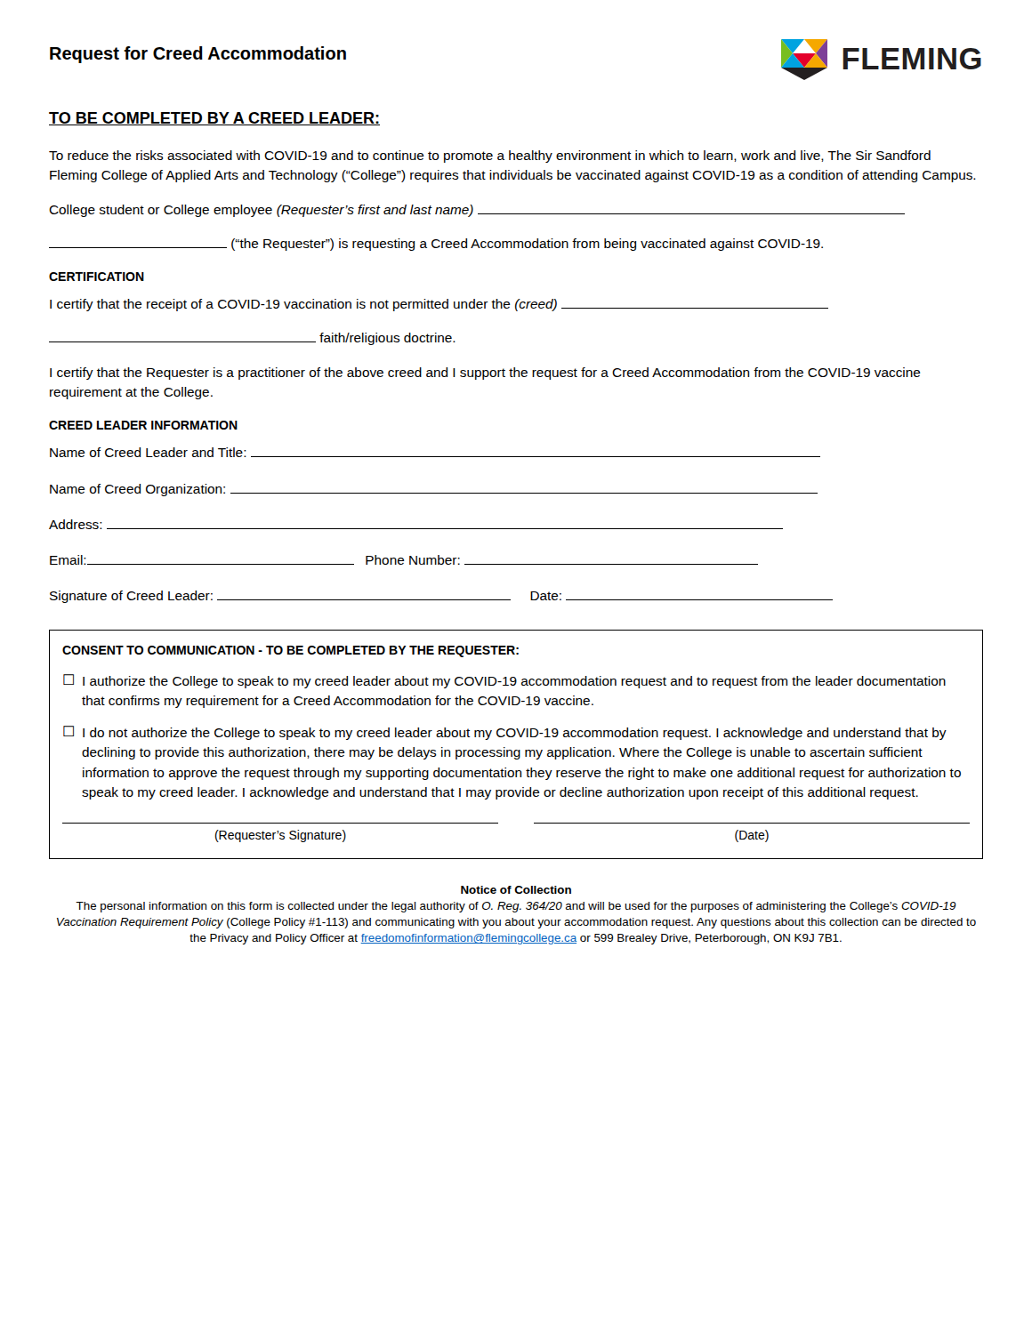Request for Creed Accommodation
FLEMING
TO BE COMPLETED BY A CREED LEADER:
To reduce the risks associated with COVID-19 and to continue to promote a healthy environment in which to learn, work and live, The Sir Sandford Fleming College of Applied Arts and Technology (“College”) requires that individuals be vaccinated against COVID-19 as a condition of attending Campus.
College student or College employee (Requester’s first and last name)
(“the Requester”) is requesting a Creed Accommodation from being vaccinated against COVID-19.
CERTIFICATION
I certify that the receipt of a COVID-19 vaccination is not permitted under the (creed)
faith/religious doctrine.
I certify that the Requester is a practitioner of the above creed and I support the request for a Creed Accommodation from the COVID-19 vaccine requirement at the College.
CREED LEADER INFORMATION
Name of Creed Leader and Title:
Name of Creed Organization:
Address:
Email: Phone Number:
Signature of Creed Leader: Date:
CONSENT TO COMMUNICATION - TO BE COMPLETED BY THE REQUESTER:
☐ I authorize the College to speak to my creed leader about my COVID-19 accommodation request and to request from the leader documentation that confirms my requirement for a Creed Accommodation for the COVID-19 vaccine.
☐ I do not authorize the College to speak to my creed leader about my COVID-19 accommodation request. I acknowledge and understand that by declining to provide this authorization, there may be delays in processing my application. Where the College is unable to ascertain sufficient information to approve the request through my supporting documentation they reserve the right to make one additional request for authorization to speak to my creed leader. I acknowledge and understand that I may provide or decline authorization upon receipt of this additional request.
(Requester’s Signature)
(Date)
Notice of Collection
The personal information on this form is collected under the legal authority of O. Reg. 364/20 and will be used for the purposes of administering the College’s COVID-19 Vaccination Requirement Policy (College Policy #1-113) and communicating with you about your accommodation request. Any questions about this collection can be directed to the Privacy and Policy Officer at freedomofinformation@flemingcollege.ca or 599 Brealey Drive, Peterborough, ON K9J 7B1.